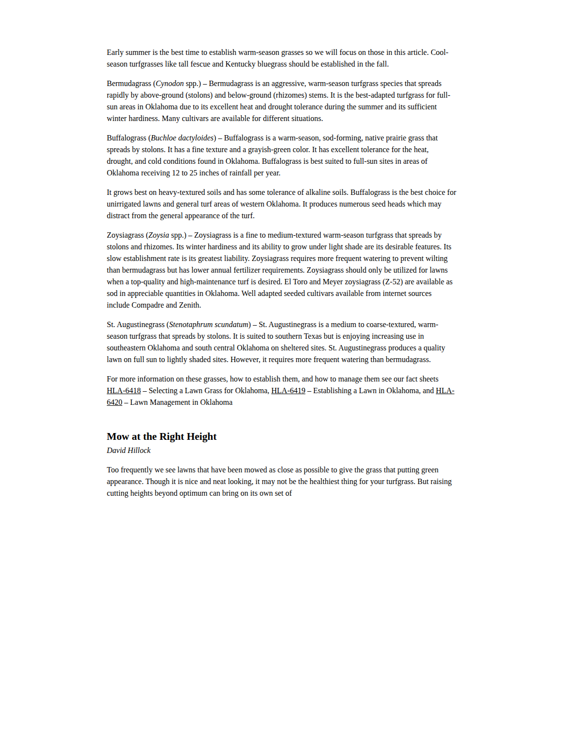Early summer is the best time to establish warm-season grasses so we will focus on those in this article. Cool-season turfgrasses like tall fescue and Kentucky bluegrass should be established in the fall.
Bermudagrass (Cynodon spp.) – Bermudagrass is an aggressive, warm-season turfgrass species that spreads rapidly by above-ground (stolons) and below-ground (rhizomes) stems. It is the best-adapted turfgrass for full-sun areas in Oklahoma due to its excellent heat and drought tolerance during the summer and its sufficient winter hardiness. Many cultivars are available for different situations.
Buffalograss (Buchloe dactyloides) – Buffalograss is a warm-season, sod-forming, native prairie grass that spreads by stolons. It has a fine texture and a grayish-green color. It has excellent tolerance for the heat, drought, and cold conditions found in Oklahoma. Buffalograss is best suited to full-sun sites in areas of Oklahoma receiving 12 to 25 inches of rainfall per year.
It grows best on heavy-textured soils and has some tolerance of alkaline soils. Buffalograss is the best choice for unirrigated lawns and general turf areas of western Oklahoma. It produces numerous seed heads which may distract from the general appearance of the turf.
Zoysiagrass (Zoysia spp.) – Zoysiagrass is a fine to medium-textured warm-season turfgrass that spreads by stolons and rhizomes. Its winter hardiness and its ability to grow under light shade are its desirable features. Its slow establishment rate is its greatest liability. Zoysiagrass requires more frequent watering to prevent wilting than bermudagrass but has lower annual fertilizer requirements. Zoysiagrass should only be utilized for lawns when a top-quality and high-maintenance turf is desired. El Toro and Meyer zoysiagrass (Z-52) are available as sod in appreciable quantities in Oklahoma. Well adapted seeded cultivars available from internet sources include Compadre and Zenith.
St. Augustinegrass (Stenotaphrum scundatum) – St. Augustinegrass is a medium to coarse-textured, warm-season turfgrass that spreads by stolons. It is suited to southern Texas but is enjoying increasing use in southeastern Oklahoma and south central Oklahoma on sheltered sites. St. Augustinegrass produces a quality lawn on full sun to lightly shaded sites. However, it requires more frequent watering than bermudagrass.
For more information on these grasses, how to establish them, and how to manage them see our fact sheets HLA-6418 – Selecting a Lawn Grass for Oklahoma, HLA-6419 – Establishing a Lawn in Oklahoma, and HLA-6420 – Lawn Management in Oklahoma
Mow at the Right Height
David Hillock
Too frequently we see lawns that have been mowed as close as possible to give the grass that putting green appearance. Though it is nice and neat looking, it may not be the healthiest thing for your turfgrass. But raising cutting heights beyond optimum can bring on its own set of